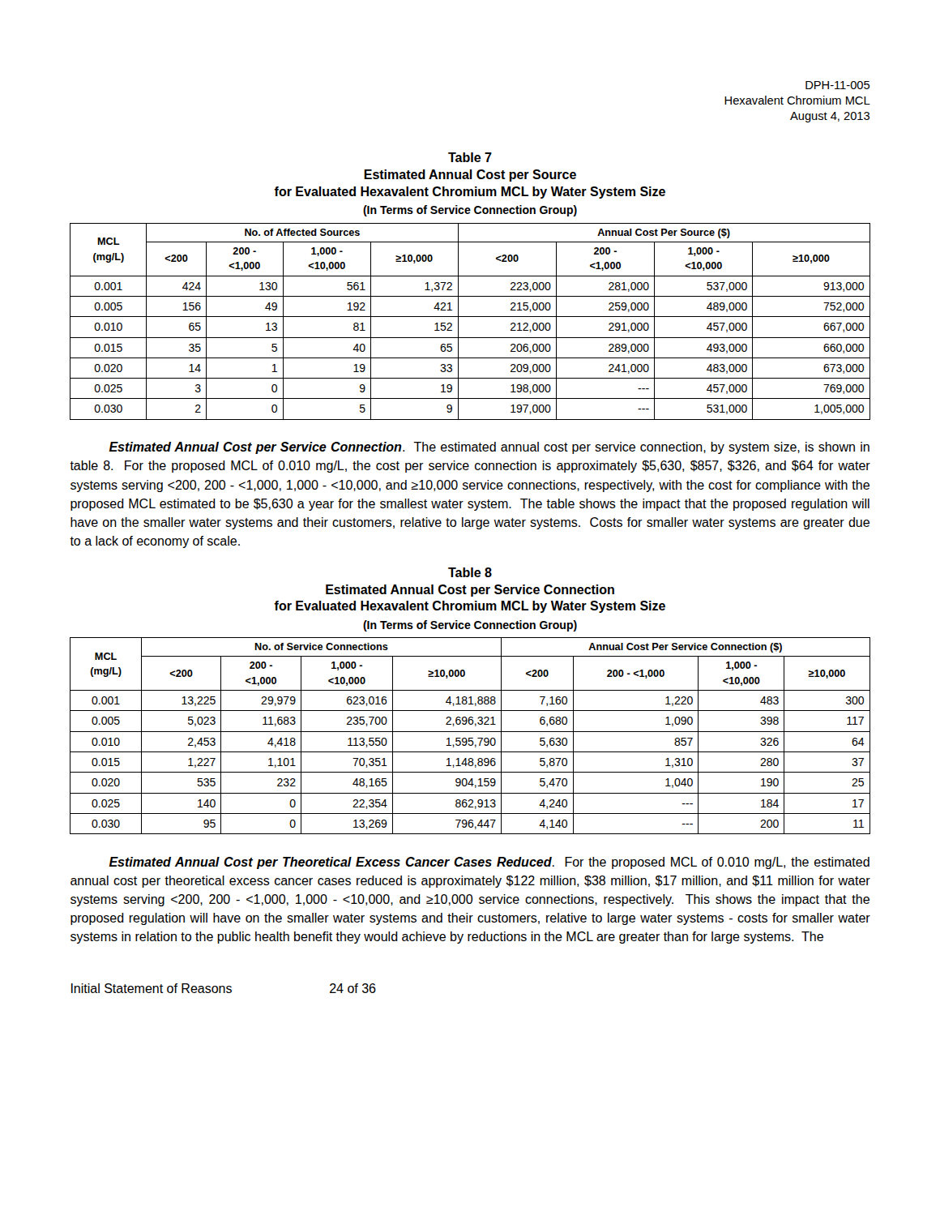DPH-11-005
Hexavalent Chromium MCL
August 4, 2013
Table 7
Estimated Annual Cost per Source
for Evaluated Hexavalent Chromium MCL by Water System Size
(In Terms of Service Connection Group)
| MCL (mg/L) | No. of Affected Sources | Annual Cost Per Source ($) |
| --- | --- | --- |
| <200 | 200 - <1,000 | 1,000 - <10,000 | ≥10,000 | <200 | 200 - <1,000 | 1,000 - <10,000 | ≥10,000 |
| 0.001 | 424 | 130 | 561 | 1,372 | 223,000 | 281,000 | 537,000 | 913,000 |
| 0.005 | 156 | 49 | 192 | 421 | 215,000 | 259,000 | 489,000 | 752,000 |
| 0.010 | 65 | 13 | 81 | 152 | 212,000 | 291,000 | 457,000 | 667,000 |
| 0.015 | 35 | 5 | 40 | 65 | 206,000 | 289,000 | 493,000 | 660,000 |
| 0.020 | 14 | 1 | 19 | 33 | 209,000 | 241,000 | 483,000 | 673,000 |
| 0.025 | 3 | 0 | 9 | 19 | 198,000 | --- | 457,000 | 769,000 |
| 0.030 | 2 | 0 | 5 | 9 | 197,000 | --- | 531,000 | 1,005,000 |
Estimated Annual Cost per Service Connection. The estimated annual cost per service connection, by system size, is shown in table 8. For the proposed MCL of 0.010 mg/L, the cost per service connection is approximately $5,630, $857, $326, and $64 for water systems serving <200, 200 - <1,000, 1,000 - <10,000, and ≥10,000 service connections, respectively, with the cost for compliance with the proposed MCL estimated to be $5,630 a year for the smallest water system. The table shows the impact that the proposed regulation will have on the smaller water systems and their customers, relative to large water systems. Costs for smaller water systems are greater due to a lack of economy of scale.
Table 8
Estimated Annual Cost per Service Connection
for Evaluated Hexavalent Chromium MCL by Water System Size
(In Terms of Service Connection Group)
| MCL (mg/L) | No. of Service Connections | Annual Cost Per Service Connection ($) |
| --- | --- | --- |
| <200 | 200 - <1,000 | 1,000 - <10,000 | ≥10,000 | <200 | 200 - <1,000 | 1,000 - <10,000 | ≥10,000 |
| 0.001 | 13,225 | 29,979 | 623,016 | 4,181,888 | 7,160 | 1,220 | 483 | 300 |
| 0.005 | 5,023 | 11,683 | 235,700 | 2,696,321 | 6,680 | 1,090 | 398 | 117 |
| 0.010 | 2,453 | 4,418 | 113,550 | 1,595,790 | 5,630 | 857 | 326 | 64 |
| 0.015 | 1,227 | 1,101 | 70,351 | 1,148,896 | 5,870 | 1,310 | 280 | 37 |
| 0.020 | 535 | 232 | 48,165 | 904,159 | 5,470 | 1,040 | 190 | 25 |
| 0.025 | 140 | 0 | 22,354 | 862,913 | 4,240 | --- | 184 | 17 |
| 0.030 | 95 | 0 | 13,269 | 796,447 | 4,140 | --- | 200 | 11 |
Estimated Annual Cost per Theoretical Excess Cancer Cases Reduced. For the proposed MCL of 0.010 mg/L, the estimated annual cost per theoretical excess cancer cases reduced is approximately $122 million, $38 million, $17 million, and $11 million for water systems serving <200, 200 - <1,000, 1,000 - <10,000, and ≥10,000 service connections, respectively. This shows the impact that the proposed regulation will have on the smaller water systems and their customers, relative to large water systems - costs for smaller water systems in relation to the public health benefit they would achieve by reductions in the MCL are greater than for large systems. The
Initial Statement of Reasons 24 of 36